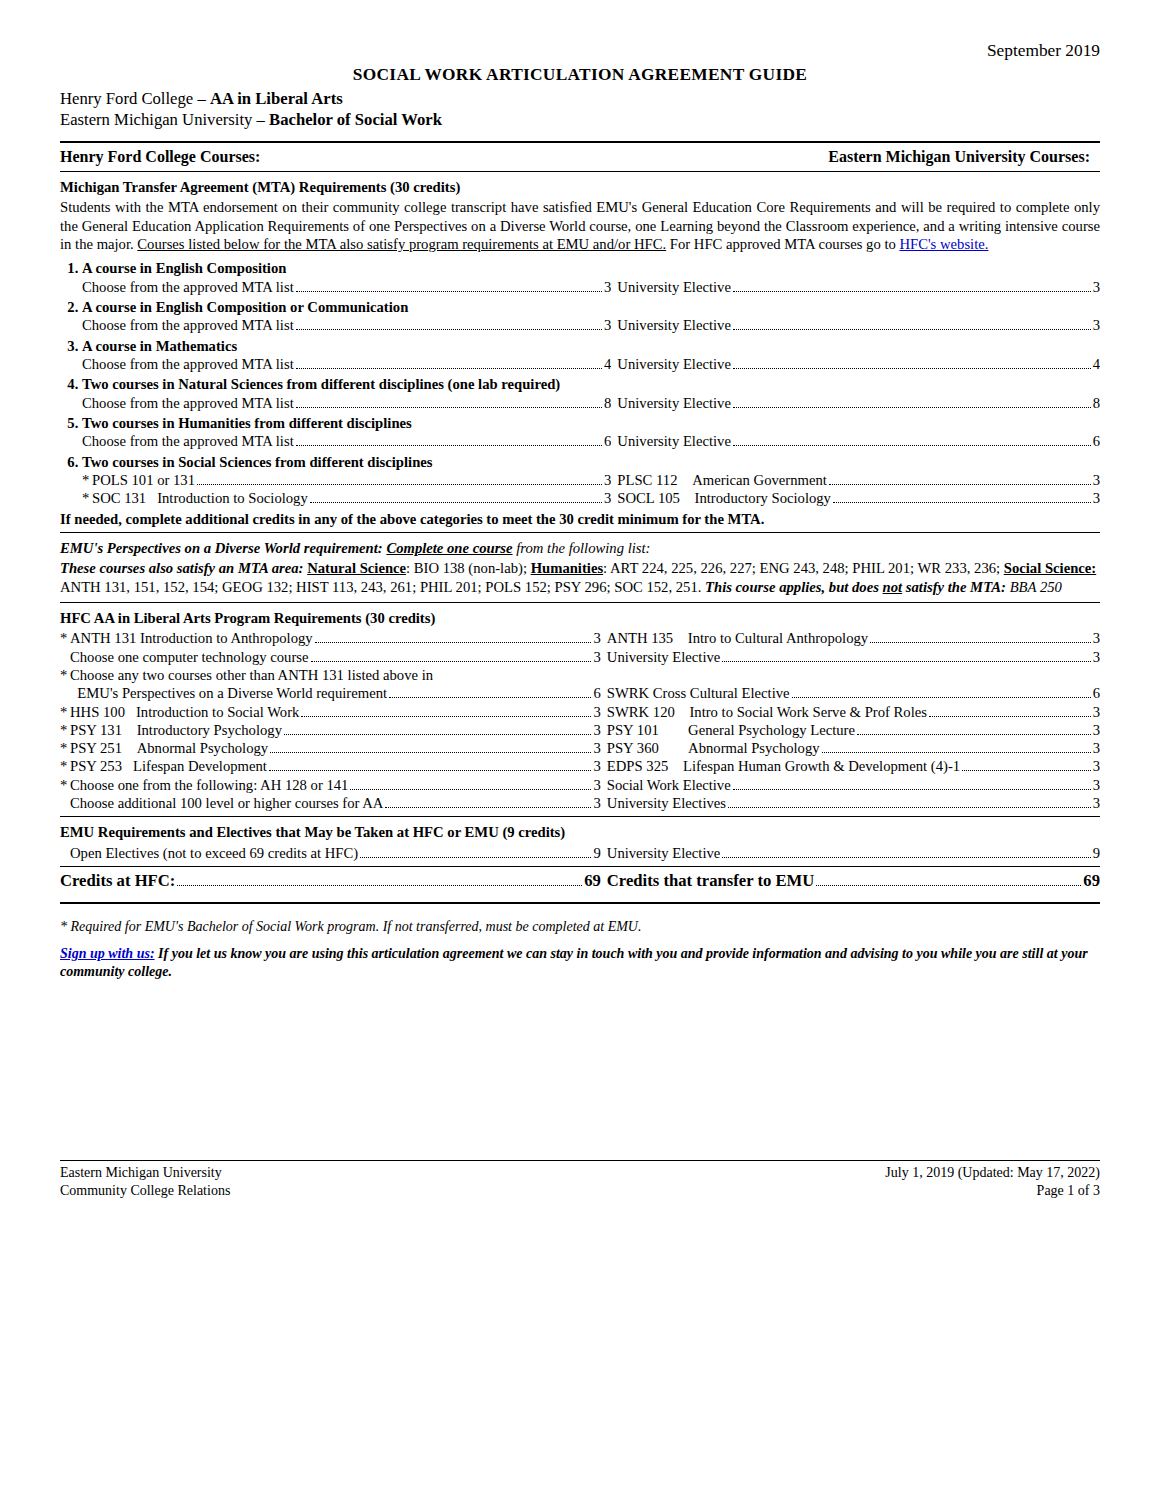September 2019
SOCIAL WORK ARTICULATION AGREEMENT GUIDE
Henry Ford College – AA in Liberal Arts
Eastern Michigan University – Bachelor of Social Work
Henry Ford College Courses: Eastern Michigan University Courses:
Michigan Transfer Agreement (MTA) Requirements (30 credits)
Students with the MTA endorsement on their community college transcript have satisfied EMU's General Education Core Requirements and will be required to complete only the General Education Application Requirements of one Perspectives on a Diverse World course, one Learning beyond the Classroom experience, and a writing intensive course in the major. Courses listed below for the MTA also satisfy program requirements at EMU and/or HFC. For HFC approved MTA courses go to HFC's website.
A course in English Composition
Choose from the approved MTA list 3
University Elective 3
A course in English Composition or Communication
Choose from the approved MTA list 3
University Elective 3
A course in Mathematics
Choose from the approved MTA list 4
University Elective 4
Two courses in Natural Sciences from different disciplines (one lab required)
Choose from the approved MTA list 8
University Elective 8
Two courses in Humanities from different disciplines
Choose from the approved MTA list 6
University Elective 6
Two courses in Social Sciences from different disciplines
*POLS 101 or 131 3
PLSC 112 American Government 3
*SOC 131 Introduction to Sociology 3
SOCL 105 Introductory Sociology 3
If needed, complete additional credits in any of the above categories to meet the 30 credit minimum for the MTA.
EMU's Perspectives on a Diverse World requirement: Complete one course from the following list:
These courses also satisfy an MTA area: Natural Science: BIO 138 (non-lab); Humanities: ART 224, 225, 226, 227; ENG 243, 248; PHIL 201; WR 233, 236; Social Science: ANTH 131, 151, 152, 154; GEOG 132; HIST 113, 243, 261; PHIL 201; POLS 152; PSY 296; SOC 152, 251. This course applies, but does not satisfy the MTA: BBA 250
HFC AA in Liberal Arts Program Requirements (30 credits)
*ANTH 131 Introduction to Anthropology 3
ANTH 135 Intro to Cultural Anthropology 3
Choose one computer technology course 3
University Elective 3
*Choose any two courses other than ANTH 131 listed above in
EMU's Perspectives on a Diverse World requirement 6
SWRK Cross Cultural Elective 6
*HHS 100 Introduction to Social Work 3
SWRK 120 Intro to Social Work Serve & Prof Roles 3
*PSY 131 Introductory Psychology 3
PSY 101 General Psychology Lecture 3
*PSY 251 Abnormal Psychology 3
PSY 360 Abnormal Psychology 3
*PSY 253 Lifespan Development 3
EDPS 325 Lifespan Human Growth & Development (4)-1 3
*Choose one from the following: AH 128 or 141 3
Social Work Elective 3
Choose additional 100 level or higher courses for AA 3
University Electives 3
EMU Requirements and Electives that May be Taken at HFC or EMU (9 credits)
Open Electives (not to exceed 69 credits at HFC) 9
University Elective 9
Credits at HFC: 69
Credits that transfer to EMU 69
* Required for EMU's Bachelor of Social Work program. If not transferred, must be completed at EMU.
Sign up with us: If you let us know you are using this articulation agreement we can stay in touch with you and provide information and advising to you while you are still at your community college.
Eastern Michigan University
Community College Relations
July 1, 2019 (Updated: May 17, 2022)
Page 1 of 3